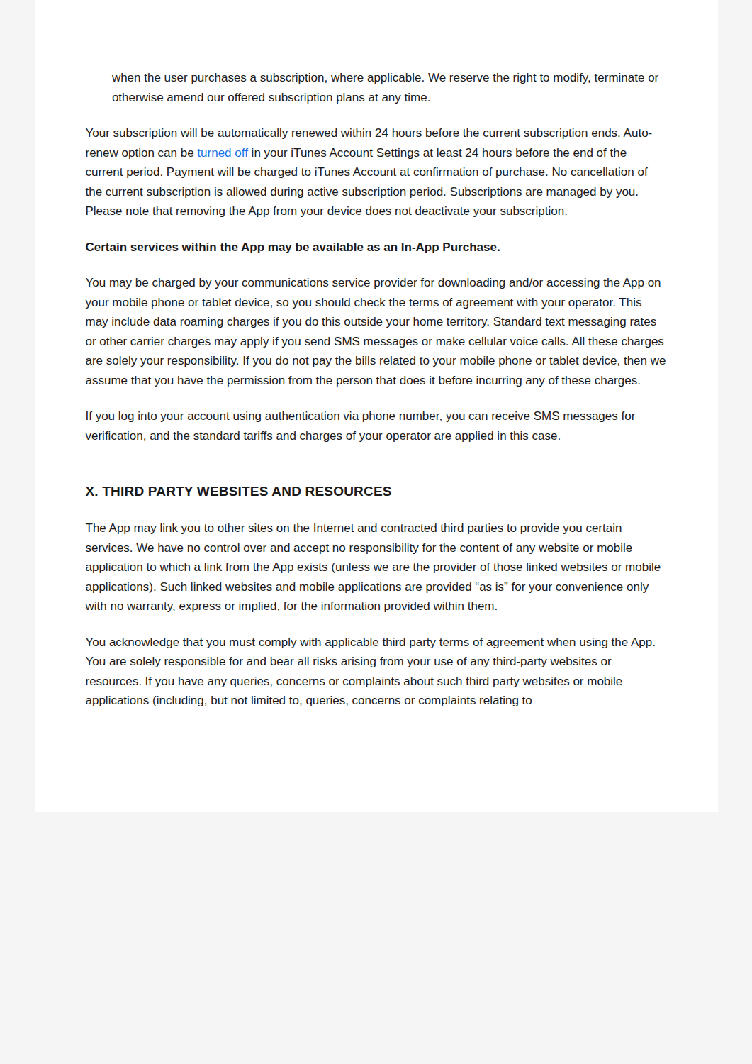when the user purchases a subscription, where applicable. We reserve the right to modify, terminate or otherwise amend our offered subscription plans at any time.
Your subscription will be automatically renewed within 24 hours before the current subscription ends. Auto-renew option can be turned off in your iTunes Account Settings at least 24 hours before the end of the current period. Payment will be charged to iTunes Account at confirmation of purchase. No cancellation of the current subscription is allowed during active subscription period. Subscriptions are managed by you. Please note that removing the App from your device does not deactivate your subscription.
Certain services within the App may be available as an In-App Purchase.
You may be charged by your communications service provider for downloading and/or accessing the App on your mobile phone or tablet device, so you should check the terms of agreement with your operator. This may include data roaming charges if you do this outside your home territory. Standard text messaging rates or other carrier charges may apply if you send SMS messages or make cellular voice calls. All these charges are solely your responsibility. If you do not pay the bills related to your mobile phone or tablet device, then we assume that you have the permission from the person that does it before incurring any of these charges.
If you log into your account using authentication via phone number, you can receive SMS messages for verification, and the standard tariffs and charges of your operator are applied in this case.
X. THIRD PARTY WEBSITES AND RESOURCES
The App may link you to other sites on the Internet and contracted third parties to provide you certain services. We have no control over and accept no responsibility for the content of any website or mobile application to which a link from the App exists (unless we are the provider of those linked websites or mobile applications). Such linked websites and mobile applications are provided “as is” for your convenience only with no warranty, express or implied, for the information provided within them.
You acknowledge that you must comply with applicable third party terms of agreement when using the App. You are solely responsible for and bear all risks arising from your use of any third-party websites or resources. If you have any queries, concerns or complaints about such third party websites or mobile applications (including, but not limited to, queries, concerns or complaints relating to